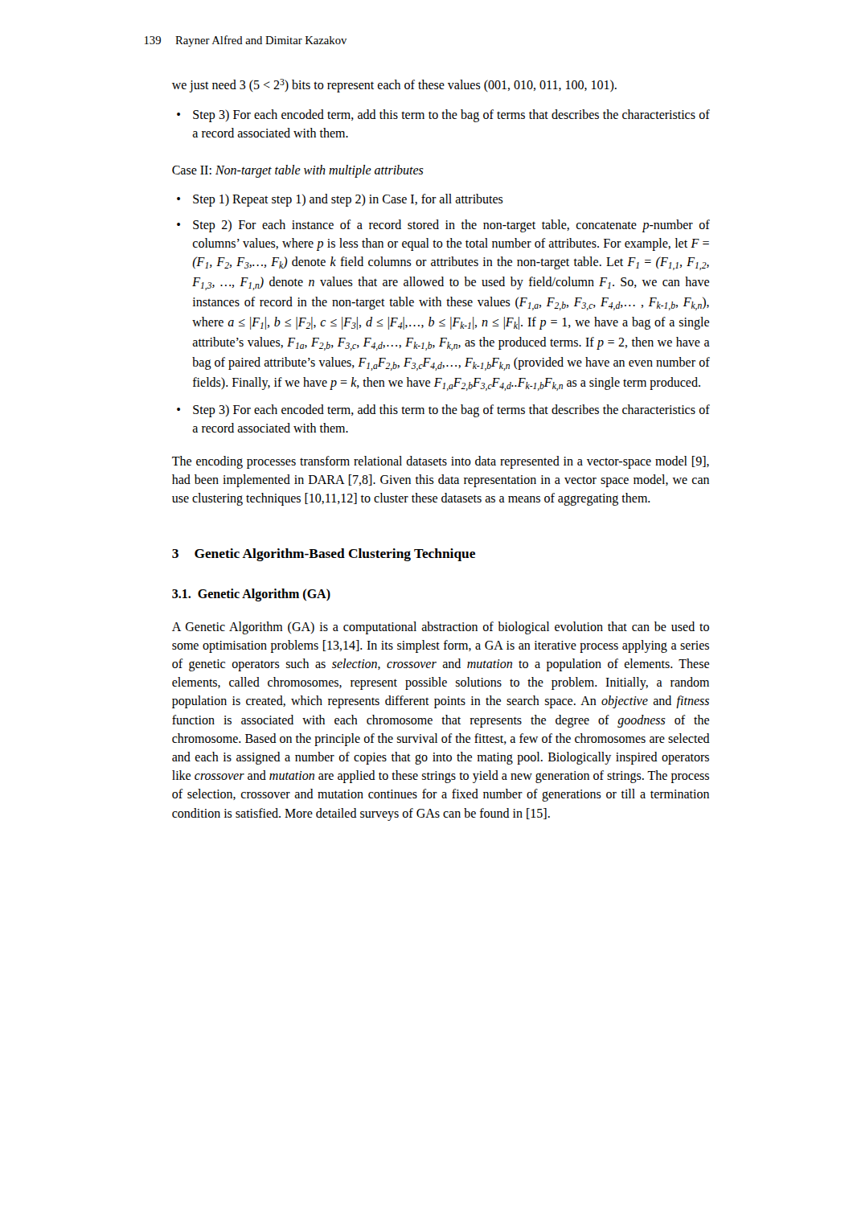139 Rayner Alfred and Dimitar Kazakov
we just need 3 (5 < 23) bits to represent each of these values (001, 010, 011, 100, 101).
Step 3) For each encoded term, add this term to the bag of terms that describes the characteristics of a record associated with them.
Case II: Non-target table with multiple attributes
Step 1) Repeat step 1) and step 2) in Case I, for all attributes
Step 2) For each instance of a record stored in the non-target table, concatenate p-number of columns’ values, where p is less than or equal to the total number of attributes. For example, let F = (F1, F2, F3,…, Fk) denote k field columns or attributes in the non-target table. Let F1 = (F1,1, F1,2, F1,3, …, F1,n) denote n values that are allowed to be used by field/column F1. So, we can have instances of record in the non-target table with these values (F1,a, F2,b, F3,c, F4,d,… , Fk-1,b, Fk,n), where a ≤ |F1|, b ≤ |F2|, c ≤ |F3|, d ≤ |F4|,…, b ≤ |Fk-1|, n ≤ |Fk|. If p = 1, we have a bag of a single attribute’s values, F1a, F2,b, F3,c, F4,d,…, Fk-1,b, Fk,n, as the produced terms. If p = 2, then we have a bag of paired attribute’s values, F1,aF2,b, F3,cF4,d,…, Fk-1,bFk,n (provided we have an even number of fields). Finally, if we have p = k, then we have F1,aF2,bF3,cF4,d..Fk-1,bFk,n as a single term produced.
Step 3) For each encoded term, add this term to the bag of terms that describes the characteristics of a record associated with them.
The encoding processes transform relational datasets into data represented in a vector-space model [9], had been implemented in DARA [7,8]. Given this data representation in a vector space model, we can use clustering techniques [10,11,12] to cluster these datasets as a means of aggregating them.
3 Genetic Algorithm-Based Clustering Technique
3.1. Genetic Algorithm (GA)
A Genetic Algorithm (GA) is a computational abstraction of biological evolution that can be used to some optimisation problems [13,14]. In its simplest form, a GA is an iterative process applying a series of genetic operators such as selection, crossover and mutation to a population of elements. These elements, called chromosomes, represent possible solutions to the problem. Initially, a random population is created, which represents different points in the search space. An objective and fitness function is associated with each chromosome that represents the degree of goodness of the chromosome. Based on the principle of the survival of the fittest, a few of the chromosomes are selected and each is assigned a number of copies that go into the mating pool. Biologically inspired operators like crossover and mutation are applied to these strings to yield a new generation of strings. The process of selection, crossover and mutation continues for a fixed number of generations or till a termination condition is satisfied. More detailed surveys of GAs can be found in [15].